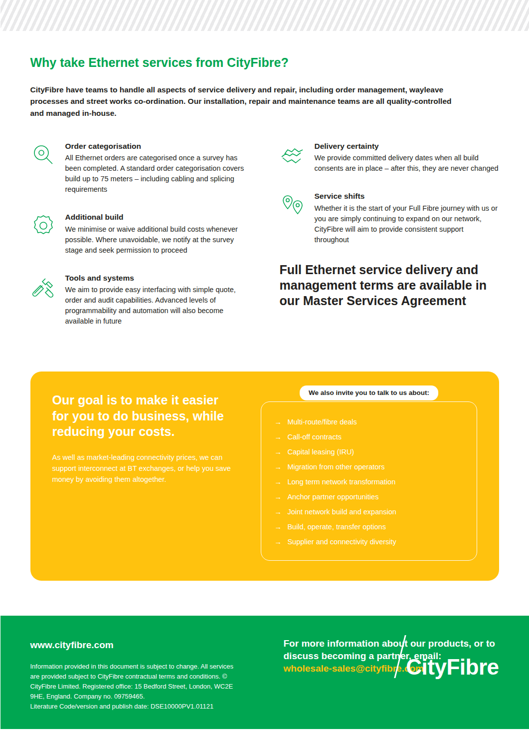Why take Ethernet services from CityFibre?
CityFibre have teams to handle all aspects of service delivery and repair, including order management, wayleave processes and street works co-ordination. Our installation, repair and maintenance teams are all quality-controlled and managed in-house.
Order categorisation
All Ethernet orders are categorised once a survey has been completed. A standard order categorisation covers build up to 75 meters – including cabling and splicing requirements
Additional build
We minimise or waive additional build costs whenever possible. Where unavoidable, we notify at the survey stage and seek permission to proceed
Tools and systems
We aim to provide easy interfacing with simple quote, order and audit capabilities. Advanced levels of programmability and automation will also become available in future
Delivery certainty
We provide committed delivery dates when all build consents are in place – after this, they are never changed
Service shifts
Whether it is the start of your Full Fibre journey with us or you are simply continuing to expand on our network, CityFibre will aim to provide consistent support throughout
Full Ethernet service delivery and management terms are available in our Master Services Agreement
Our goal is to make it easier for you to do business, while reducing your costs.
As well as market-leading connectivity prices, we can support interconnect at BT exchanges, or help you save money by avoiding them altogether.
We also invite you to talk to us about:
Multi-route/fibre deals
Call-off contracts
Capital leasing (IRU)
Migration from other operators
Long term network transformation
Anchor partner opportunities
Joint network build and expansion
Build, operate, transfer options
Supplier and connectivity diversity
www.cityfibre.com
Information provided in this document is subject to change. All services are provided subject to CityFibre contractual terms and conditions. © CityFibre Limited. Registered office: 15 Bedford Street, London, WC2E 9HE, England. Company no. 09759465.
Literature Code/version and publish date: DSE10000PV1.01121
For more information about our products, or to discuss becoming a partner, email:
wholesale-sales@cityfibre.com
CityFibre